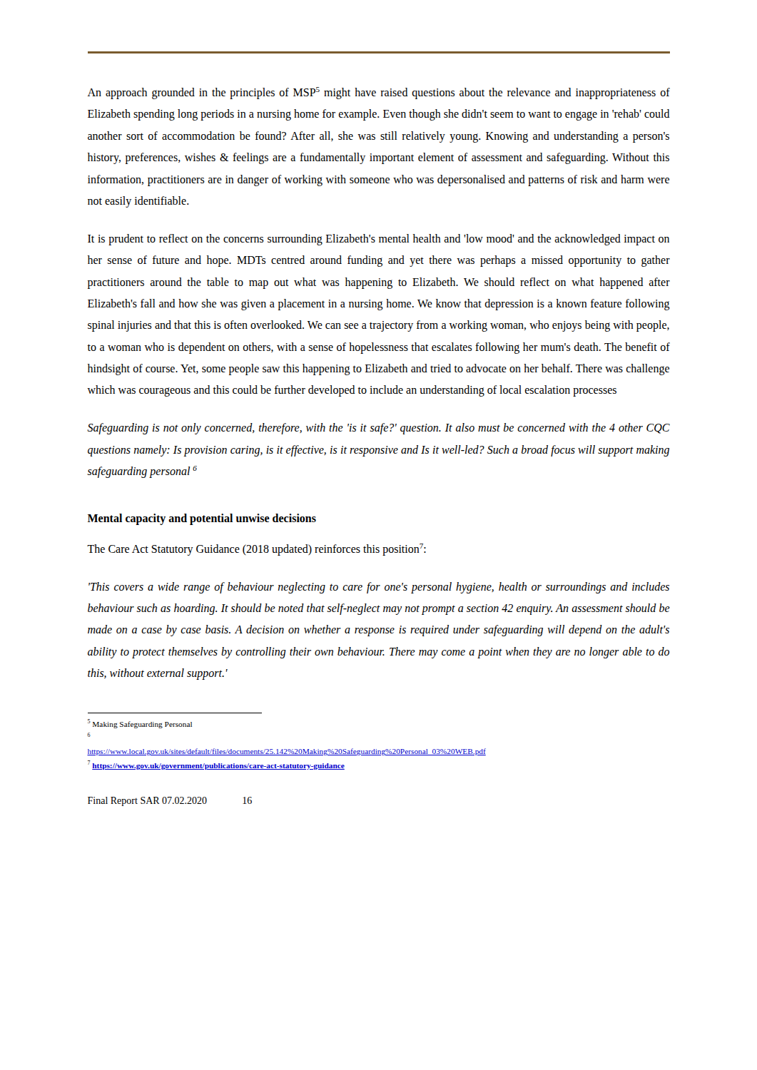An approach grounded in the principles of MSP5 might have raised questions about the relevance and inappropriateness of Elizabeth spending long periods in a nursing home for example. Even though she didn't seem to want to engage in 'rehab' could another sort of accommodation be found? After all, she was still relatively young. Knowing and understanding a person's history, preferences, wishes & feelings are a fundamentally important element of assessment and safeguarding. Without this information, practitioners are in danger of working with someone who was depersonalised and patterns of risk and harm were not easily identifiable.
It is prudent to reflect on the concerns surrounding Elizabeth's mental health and 'low mood' and the acknowledged impact on her sense of future and hope. MDTs centred around funding and yet there was perhaps a missed opportunity to gather practitioners around the table to map out what was happening to Elizabeth. We should reflect on what happened after Elizabeth's fall and how she was given a placement in a nursing home. We know that depression is a known feature following spinal injuries and that this is often overlooked. We can see a trajectory from a working woman, who enjoys being with people, to a woman who is dependent on others, with a sense of hopelessness that escalates following her mum's death. The benefit of hindsight of course. Yet, some people saw this happening to Elizabeth and tried to advocate on her behalf. There was challenge which was courageous and this could be further developed to include an understanding of local escalation processes
Safeguarding is not only concerned, therefore, with the 'is it safe?' question. It also must be concerned with the 4 other CQC questions namely: Is provision caring, is it effective, is it responsive and Is it well-led? Such a broad focus will support making safeguarding personal 6
Mental capacity and potential unwise decisions
The Care Act Statutory Guidance (2018 updated) reinforces this position7:
'This covers a wide range of behaviour neglecting to care for one's personal hygiene, health or surroundings and includes behaviour such as hoarding. It should be noted that self-neglect may not prompt a section 42 enquiry. An assessment should be made on a case by case basis. A decision on whether a response is required under safeguarding will depend on the adult's ability to protect themselves by controlling their own behaviour. There may come a point when they are no longer able to do this, without external support.'
5 Making Safeguarding Personal
6
https://www.local.gov.uk/sites/default/files/documents/25.142%20Making%20Safeguarding%20Personal_03%20WEB.pdf
7 https://www.gov.uk/government/publications/care-act-statutory-guidance
Final Report SAR 07.02.202016